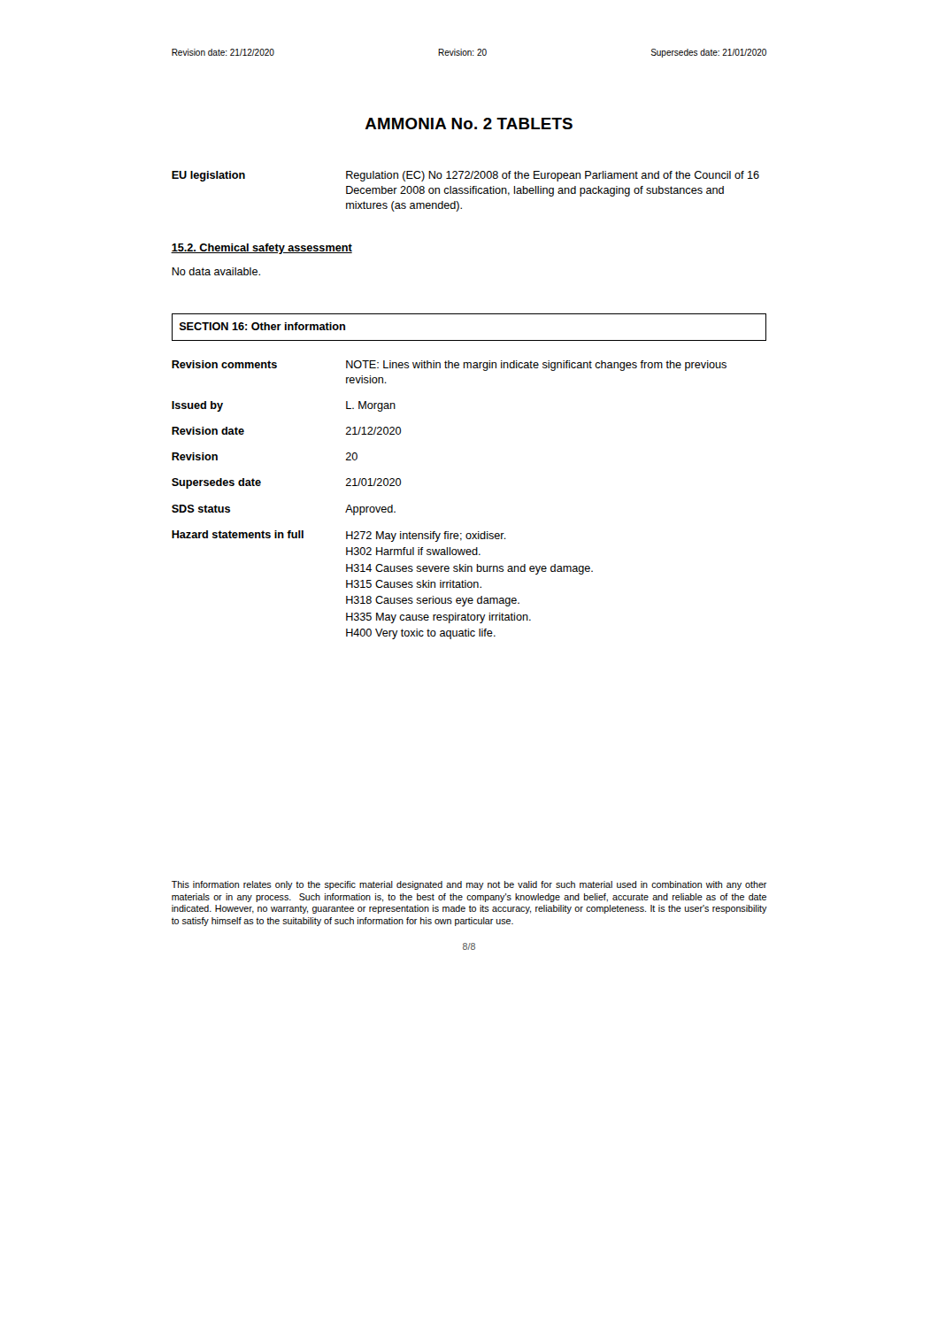Revision date: 21/12/2020 Revision: 20 Supersedes date: 21/01/2020
AMMONIA No. 2 TABLETS
EU legislation
Regulation (EC) No 1272/2008 of the European Parliament and of the Council of 16 December 2008 on classification, labelling and packaging of substances and mixtures (as amended).
15.2. Chemical safety assessment
No data available.
SECTION 16: Other information
Revision comments
NOTE: Lines within the margin indicate significant changes from the previous revision.
Issued by
L. Morgan
Revision date
21/12/2020
Revision
20
Supersedes date
21/01/2020
SDS status
Approved.
Hazard statements in full
H272 May intensify fire; oxidiser.
H302 Harmful if swallowed.
H314 Causes severe skin burns and eye damage.
H315 Causes skin irritation.
H318 Causes serious eye damage.
H335 May cause respiratory irritation.
H400 Very toxic to aquatic life.
This information relates only to the specific material designated and may not be valid for such material used in combination with any other materials or in any process. Such information is, to the best of the company's knowledge and belief, accurate and reliable as of the date indicated. However, no warranty, guarantee or representation is made to its accuracy, reliability or completeness. It is the user's responsibility to satisfy himself as to the suitability of such information for his own particular use.
8/8